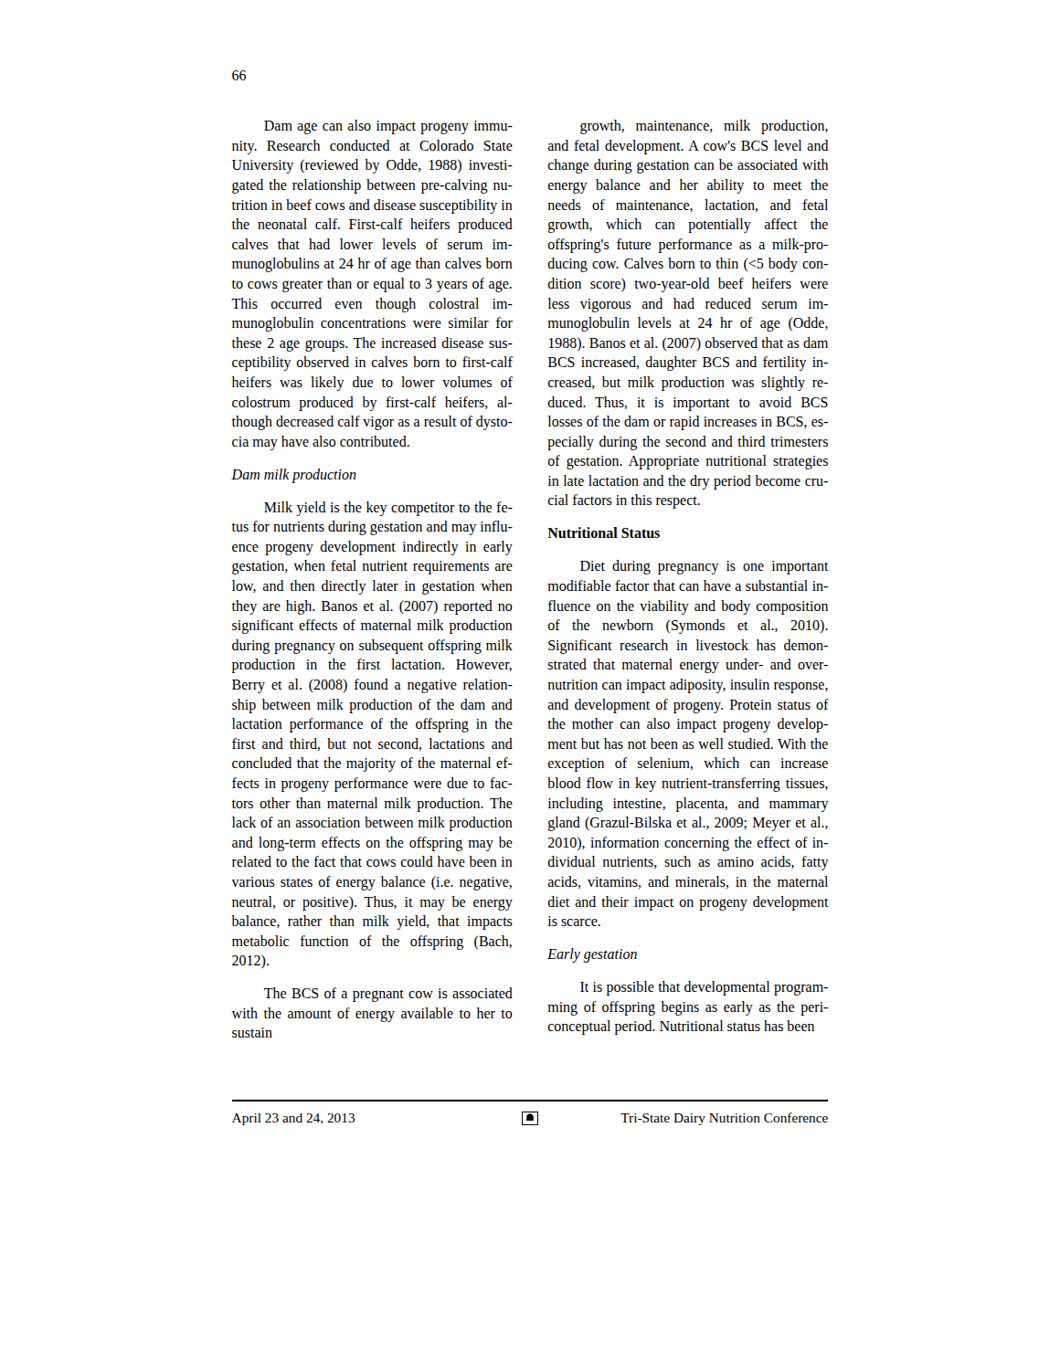66
Dam age can also impact progeny immunity. Research conducted at Colorado State University (reviewed by Odde, 1988) investigated the relationship between pre-calving nutrition in beef cows and disease susceptibility in the neonatal calf. First-calf heifers produced calves that had lower levels of serum immunoglobulins at 24 hr of age than calves born to cows greater than or equal to 3 years of age. This occurred even though colostral immunoglobulin concentrations were similar for these 2 age groups. The increased disease susceptibility observed in calves born to first-calf heifers was likely due to lower volumes of colostrum produced by first-calf heifers, although decreased calf vigor as a result of dystocia may have also contributed.
Dam milk production
Milk yield is the key competitor to the fetus for nutrients during gestation and may influence progeny development indirectly in early gestation, when fetal nutrient requirements are low, and then directly later in gestation when they are high. Banos et al. (2007) reported no significant effects of maternal milk production during pregnancy on subsequent offspring milk production in the first lactation. However, Berry et al. (2008) found a negative relationship between milk production of the dam and lactation performance of the offspring in the first and third, but not second, lactations and concluded that the majority of the maternal effects in progeny performance were due to factors other than maternal milk production. The lack of an association between milk production and long-term effects on the offspring may be related to the fact that cows could have been in various states of energy balance (i.e. negative, neutral, or positive). Thus, it may be energy balance, rather than milk yield, that impacts metabolic function of the offspring (Bach, 2012).
The BCS of a pregnant cow is associated with the amount of energy available to her to sustain
growth, maintenance, milk production, and fetal development. A cow's BCS level and change during gestation can be associated with energy balance and her ability to meet the needs of maintenance, lactation, and fetal growth, which can potentially affect the offspring's future performance as a milk-producing cow. Calves born to thin (<5 body condition score) two-year-old beef heifers were less vigorous and had reduced serum immunoglobulin levels at 24 hr of age (Odde, 1988). Banos et al. (2007) observed that as dam BCS increased, daughter BCS and fertility increased, but milk production was slightly reduced. Thus, it is important to avoid BCS losses of the dam or rapid increases in BCS, especially during the second and third trimesters of gestation. Appropriate nutritional strategies in late lactation and the dry period become crucial factors in this respect.
Nutritional Status
Diet during pregnancy is one important modifiable factor that can have a substantial influence on the viability and body composition of the newborn (Symonds et al., 2010). Significant research in livestock has demonstrated that maternal energy under- and over-nutrition can impact adiposity, insulin response, and development of progeny. Protein status of the mother can also impact progeny development but has not been as well studied. With the exception of selenium, which can increase blood flow in key nutrient-transferring tissues, including intestine, placenta, and mammary gland (Grazul-Bilska et al., 2009; Meyer et al., 2010), information concerning the effect of individual nutrients, such as amino acids, fatty acids, vitamins, and minerals, in the maternal diet and their impact on progeny development is scarce.
Early gestation
It is possible that developmental programming of offspring begins as early as the peri-conceptual period. Nutritional status has been
April 23 and 24, 2013
☗
Tri-State Dairy Nutrition Conference